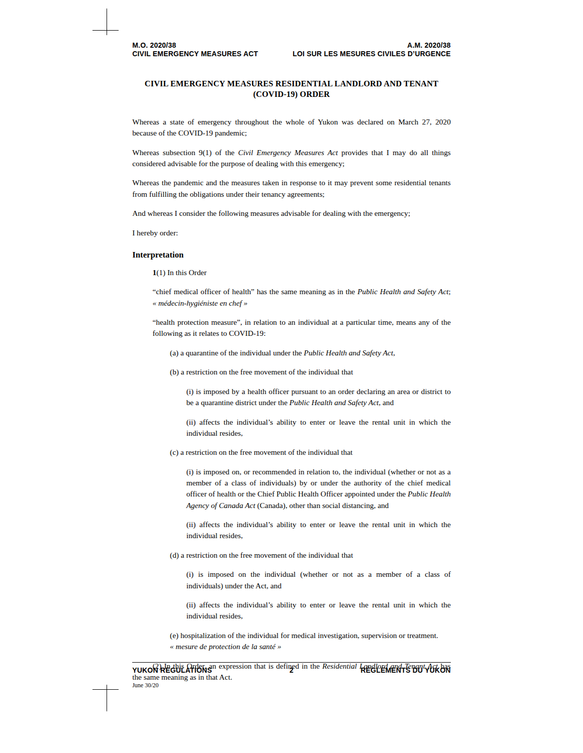M.O. 2020/38
CIVIL EMERGENCY MEASURES ACT
A.M. 2020/38
LOI SUR LES MESURES CIVILES D’URGENCE
CIVIL EMERGENCY MEASURES RESIDENTIAL LANDLORD AND TENANT (COVID-19) ORDER
Whereas a state of emergency throughout the whole of Yukon was declared on March 27, 2020 because of the COVID-19 pandemic;
Whereas subsection 9(1) of the Civil Emergency Measures Act provides that I may do all things considered advisable for the purpose of dealing with this emergency;
Whereas the pandemic and the measures taken in response to it may prevent some residential tenants from fulfilling the obligations under their tenancy agreements;
And whereas I consider the following measures advisable for dealing with the emergency;
I hereby order:
Interpretation
1(1) In this Order
“chief medical officer of health” has the same meaning as in the Public Health and Safety Act; « médecin-hygiéniste en chef »
“health protection measure”, in relation to an individual at a particular time, means any of the following as it relates to COVID-19:
(a) a quarantine of the individual under the Public Health and Safety Act,
(b) a restriction on the free movement of the individual that
(i) is imposed by a health officer pursuant to an order declaring an area or district to be a quarantine district under the Public Health and Safety Act, and
(ii) affects the individual’s ability to enter or leave the rental unit in which the individual resides,
(c) a restriction on the free movement of the individual that
(i) is imposed on, or recommended in relation to, the individual (whether or not as a member of a class of individuals) by or under the authority of the chief medical officer of health or the Chief Public Health Officer appointed under the Public Health Agency of Canada Act (Canada), other than social distancing, and
(ii) affects the individual’s ability to enter or leave the rental unit in which the individual resides,
(d) a restriction on the free movement of the individual that
(i) is imposed on the individual (whether or not as a member of a class of individuals) under the Act, and
(ii) affects the individual’s ability to enter or leave the rental unit in which the individual resides,
(e) hospitalization of the individual for medical investigation, supervision or treatment.
« mesure de protection de la santé »
(2) In this Order, an expression that is defined in the Residential Landlord and Tenant Act has the same meaning as in that Act.
YUKON REGULATIONS
2
RÈGLEMENTS DU YUKON
June 30/20